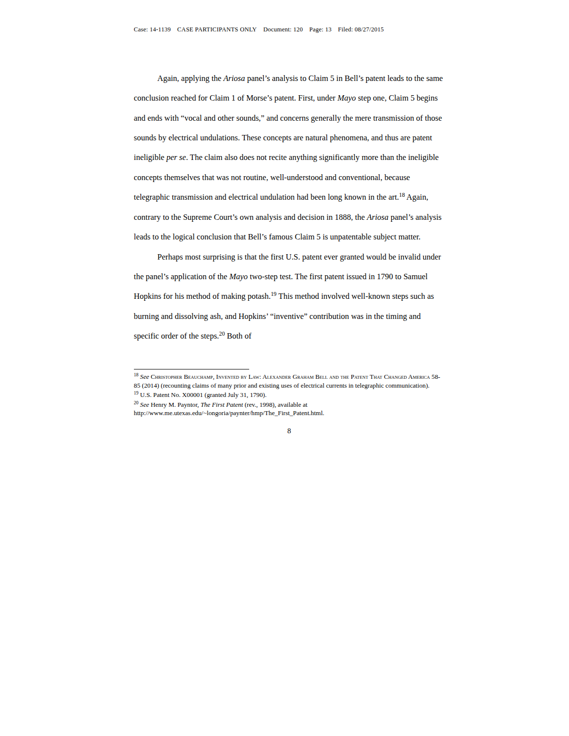Case: 14-1139 CASE PARTICIPANTS ONLY Document: 120 Page: 13 Filed: 08/27/2015
Again, applying the Ariosa panel’s analysis to Claim 5 in Bell’s patent leads to the same conclusion reached for Claim 1 of Morse’s patent. First, under Mayo step one, Claim 5 begins and ends with “vocal and other sounds,” and concerns generally the mere transmission of those sounds by electrical undulations. These concepts are natural phenomena, and thus are patent ineligible per se. The claim also does not recite anything significantly more than the ineligible concepts themselves that was not routine, well-understood and conventional, because telegraphic transmission and electrical undulation had been long known in the art.18 Again, contrary to the Supreme Court’s own analysis and decision in 1888, the Ariosa panel’s analysis leads to the logical conclusion that Bell’s famous Claim 5 is unpatentable subject matter.
Perhaps most surprising is that the first U.S. patent ever granted would be invalid under the panel’s application of the Mayo two-step test. The first patent issued in 1790 to Samuel Hopkins for his method of making potash.19 This method involved well-known steps such as burning and dissolving ash, and Hopkins’ “inventive” contribution was in the timing and specific order of the steps.20 Both of
18 See Christopher Beauchamp, Invented by Law: Alexander Graham Bell and the Patent That Changed America 58-85 (2014) (recounting claims of many prior and existing uses of electrical currents in telegraphic communication).
19 U.S. Patent No. X00001 (granted July 31, 1790).
20 See Henry M. Payntor, The First Patent (rev., 1998), available at http://www.me.utexas.edu/~longoria/paynter/hmp/The_First_Patent.html.
8